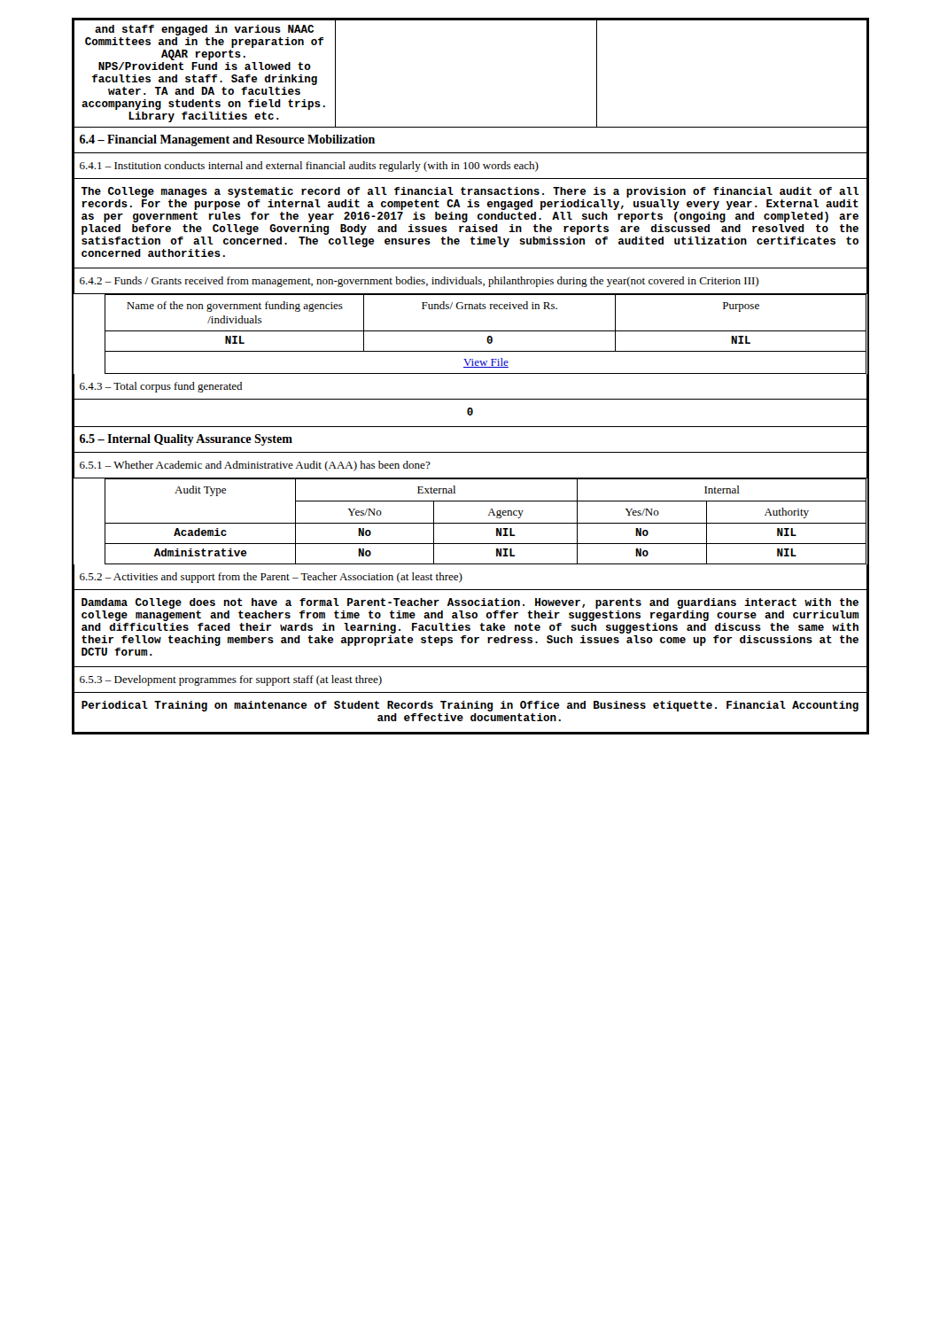| and staff engaged in various NAAC Committees and in the preparation of AQAR reports. NPS/Provident Fund is allowed to faculties and staff. Safe drinking water. TA and DA to faculties accompanying students on field trips. Library facilities etc. | | |
6.4 – Financial Management and Resource Mobilization
6.4.1 – Institution conducts internal and external financial audits regularly (with in 100 words each)
The College manages a systematic record of all financial transactions. There is a provision of financial audit of all records. For the purpose of internal audit a competent CA is engaged periodically, usually every year. External audit as per government rules for the year 2016-2017 is being conducted. All such reports (ongoing and completed) are placed before the College Governing Body and issues raised in the reports are discussed and resolved to the satisfaction of all concerned. The college ensures the timely submission of audited utilization certificates to concerned authorities.
6.4.2 – Funds / Grants received from management, non-government bodies, individuals, philanthropies during the year(not covered in Criterion III)
| Name of the non government funding agencies /individuals | Funds/ Grnats received in Rs. | Purpose |
| NIL | 0 | NIL |
| View File |
6.4.3 – Total corpus fund generated
0
6.5 – Internal Quality Assurance System
6.5.1 – Whether Academic and Administrative Audit (AAA) has been done?
| Audit Type | External | Internal |
| Yes/No | Agency | Yes/No | Authority |
| Academic | No | NIL | No | NIL |
| Administrative | No | NIL | No | NIL |
6.5.2 – Activities and support from the Parent – Teacher Association (at least three)
Damdama College does not have a formal Parent-Teacher Association. However, parents and guardians interact with the college management and teachers from time to time and also offer their suggestions regarding course and curriculum and difficulties faced their wards in learning. Faculties take note of such suggestions and discuss the same with their fellow teaching members and take appropriate steps for redress. Such issues also come up for discussions at the DCTU forum.
6.5.3 – Development programmes for support staff (at least three)
Periodical Training on maintenance of Student Records Training in Office and Business etiquette. Financial Accounting and effective documentation.